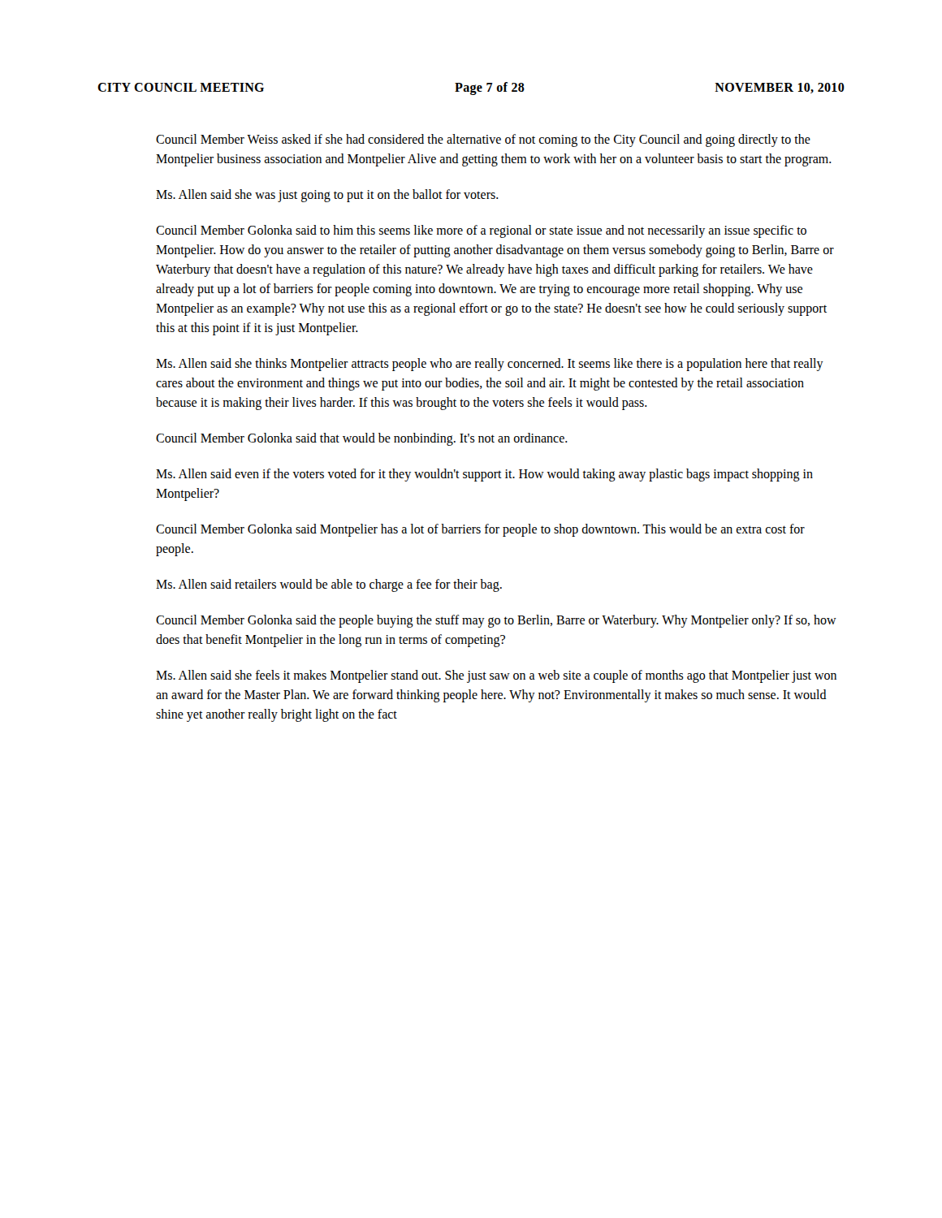CITY COUNCIL MEETING Page 7 of 28 NOVEMBER 10, 2010
Council Member Weiss asked if she had considered the alternative of not coming to the City Council and going directly to the Montpelier business association and Montpelier Alive and getting them to work with her on a volunteer basis to start the program.
Ms. Allen said she was just going to put it on the ballot for voters.
Council Member Golonka said to him this seems like more of a regional or state issue and not necessarily an issue specific to Montpelier. How do you answer to the retailer of putting another disadvantage on them versus somebody going to Berlin, Barre or Waterbury that doesn't have a regulation of this nature? We already have high taxes and difficult parking for retailers. We have already put up a lot of barriers for people coming into downtown. We are trying to encourage more retail shopping. Why use Montpelier as an example? Why not use this as a regional effort or go to the state? He doesn't see how he could seriously support this at this point if it is just Montpelier.
Ms. Allen said she thinks Montpelier attracts people who are really concerned. It seems like there is a population here that really cares about the environment and things we put into our bodies, the soil and air. It might be contested by the retail association because it is making their lives harder. If this was brought to the voters she feels it would pass.
Council Member Golonka said that would be nonbinding. It's not an ordinance.
Ms. Allen said even if the voters voted for it they wouldn't support it. How would taking away plastic bags impact shopping in Montpelier?
Council Member Golonka said Montpelier has a lot of barriers for people to shop downtown. This would be an extra cost for people.
Ms. Allen said retailers would be able to charge a fee for their bag.
Council Member Golonka said the people buying the stuff may go to Berlin, Barre or Waterbury. Why Montpelier only? If so, how does that benefit Montpelier in the long run in terms of competing?
Ms. Allen said she feels it makes Montpelier stand out. She just saw on a web site a couple of months ago that Montpelier just won an award for the Master Plan. We are forward thinking people here. Why not? Environmentally it makes so much sense. It would shine yet another really bright light on the fact